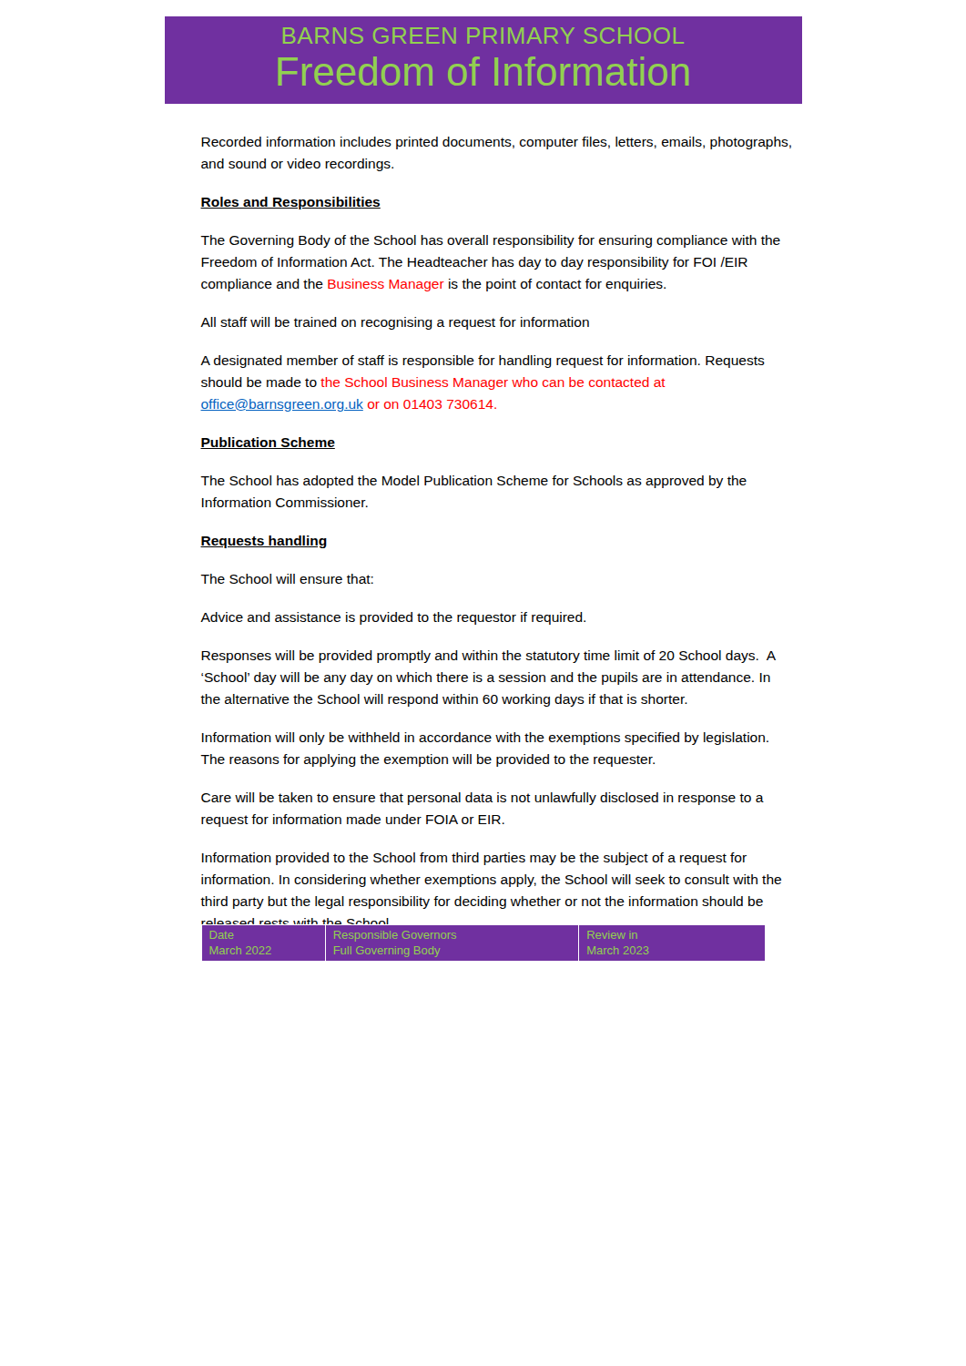BARNS GREEN PRIMARY SCHOOL
Freedom of Information
Recorded information includes printed documents, computer files, letters, emails, photographs, and sound or video recordings.
Roles and Responsibilities
The Governing Body of the School has overall responsibility for ensuring compliance with the Freedom of Information Act. The Headteacher has day to day responsibility for FOI /EIR compliance and the Business Manager is the point of contact for enquiries.
All staff will be trained on recognising a request for information
A designated member of staff is responsible for handling request for information. Requests should be made to the School Business Manager who can be contacted at office@barnsgreen.org.uk or on 01403 730614.
Publication Scheme
The School has adopted the Model Publication Scheme for Schools as approved by the Information Commissioner.
Requests handling
The School will ensure that:
Advice and assistance is provided to the requestor if required.
Responses will be provided promptly and within the statutory time limit of 20 School days. A ‘School’ day will be any day on which there is a session and the pupils are in attendance. In the alternative the School will respond within 60 working days if that is shorter.
Information will only be withheld in accordance with the exemptions specified by legislation. The reasons for applying the exemption will be provided to the requester.
Care will be taken to ensure that personal data is not unlawfully disclosed in response to a request for information made under FOIA or EIR.
Information provided to the School from third parties may be the subject of a request for information. In considering whether exemptions apply, the School will seek to consult with the third party but the legal responsibility for deciding whether or not the information should be released rests with the School.
| Date March 2022 | Responsible Governors Full Governing Body | Review in March 2023 |